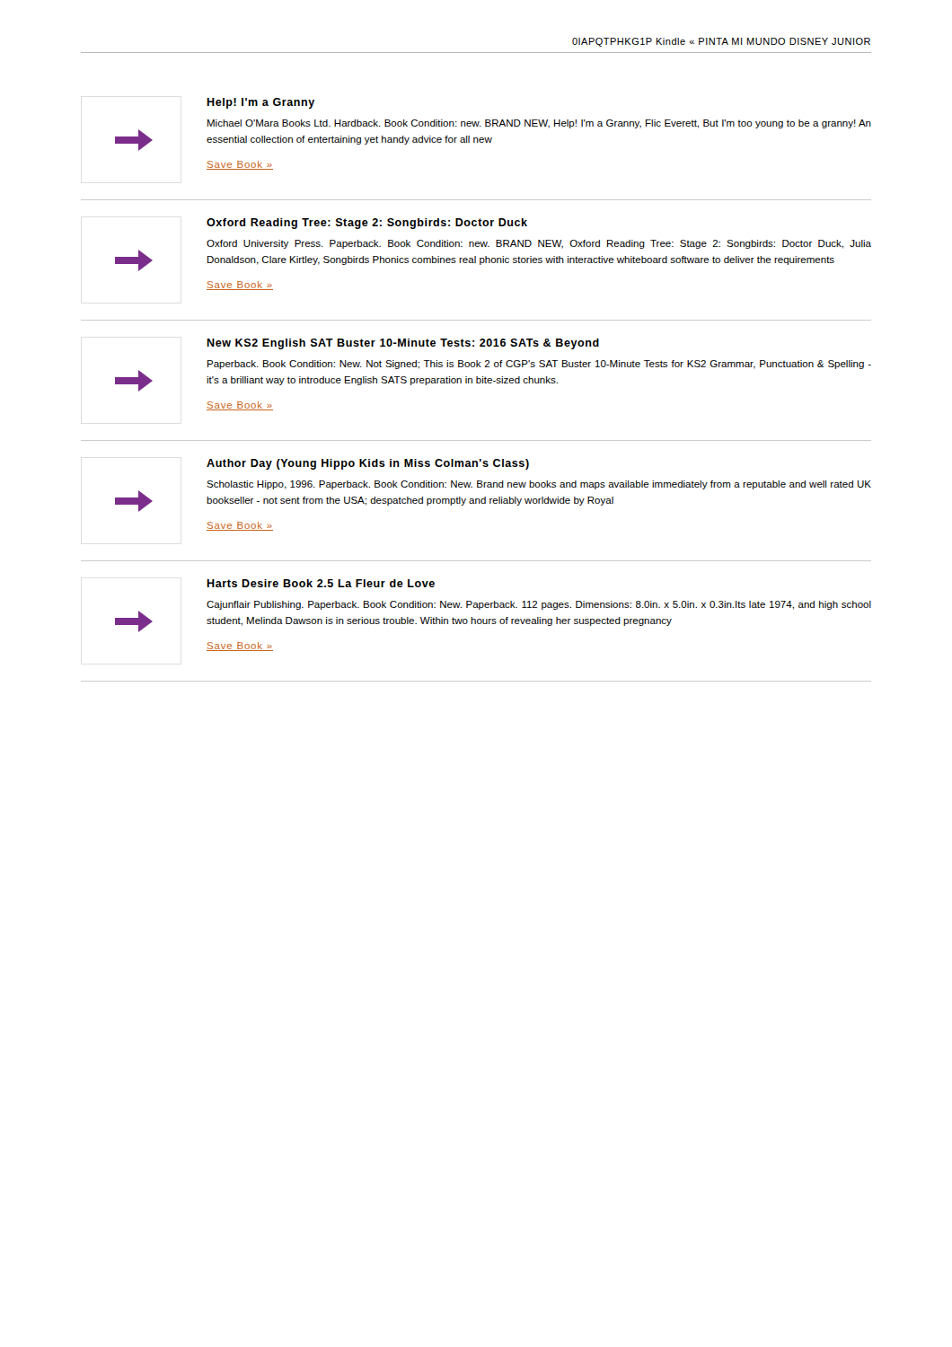0IAPQTPHKG1P Kindle « PINTA MI MUNDO DISNEY JUNIOR
Help! I'm a Granny
Michael O'Mara Books Ltd. Hardback. Book Condition: new. BRAND NEW, Help! I'm a Granny, Flic Everett, But I'm too young to be a granny! An essential collection of entertaining yet handy advice for all new
Save Book »
Oxford Reading Tree: Stage 2: Songbirds: Doctor Duck
Oxford University Press. Paperback. Book Condition: new. BRAND NEW, Oxford Reading Tree: Stage 2: Songbirds: Doctor Duck, Julia Donaldson, Clare Kirtley, Songbirds Phonics combines real phonic stories with interactive whiteboard software to deliver the requirements
Save Book »
New KS2 English SAT Buster 10-Minute Tests: 2016 SATs & Beyond
Paperback. Book Condition: New. Not Signed; This is Book 2 of CGP's SAT Buster 10-Minute Tests for KS2 Grammar, Punctuation & Spelling - it's a brilliant way to introduce English SATS preparation in bite-sized chunks.
Save Book »
Author Day (Young Hippo Kids in Miss Colman's Class)
Scholastic Hippo, 1996. Paperback. Book Condition: New. Brand new books and maps available immediately from a reputable and well rated UK bookseller - not sent from the USA; despatched promptly and reliably worldwide by Royal
Save Book »
Harts Desire Book 2.5 La Fleur de Love
Cajunflair Publishing. Paperback. Book Condition: New. Paperback. 112 pages. Dimensions: 8.0in. x 5.0in. x 0.3in.Its late 1974, and high school student, Melinda Dawson is in serious trouble. Within two hours of revealing her suspected pregnancy
Save Book »